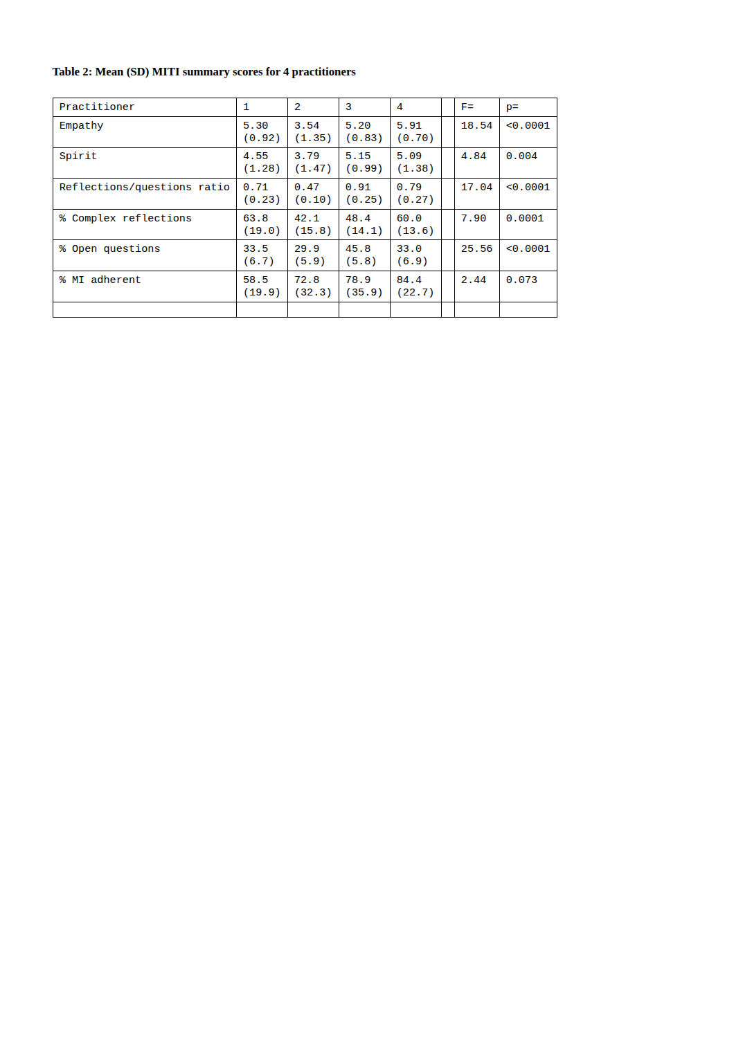Table 2: Mean (SD) MITI summary scores for 4 practitioners
| Practitioner | 1 | 2 | 3 | 4 | | F= | p= |
| --- | --- | --- | --- | --- | --- | --- | --- |
| Empathy | 5.30 (0.92) | 3.54 (1.35) | 5.20 (0.83) | 5.91 (0.70) | | 18.54 | <0.0001 |
| Spirit | 4.55 (1.28) | 3.79 (1.47) | 5.15 (0.99) | 5.09 (1.38) | | 4.84 | 0.004 |
| Reflections/questions ratio | 0.71 (0.23) | 0.47 (0.10) | 0.91 (0.25) | 0.79 (0.27) | | 17.04 | <0.0001 |
| % Complex reflections | 63.8 (19.0) | 42.1 (15.8) | 48.4 (14.1) | 60.0 (13.6) | | 7.90 | 0.0001 |
| % Open questions | 33.5 (6.7) | 29.9 (5.9) | 45.8 (5.8) | 33.0 (6.9) | | 25.56 | <0.0001 |
| % MI adherent | 58.5 (19.9) | 72.8 (32.3) | 78.9 (35.9) | 84.4 (22.7) | | 2.44 | 0.073 |